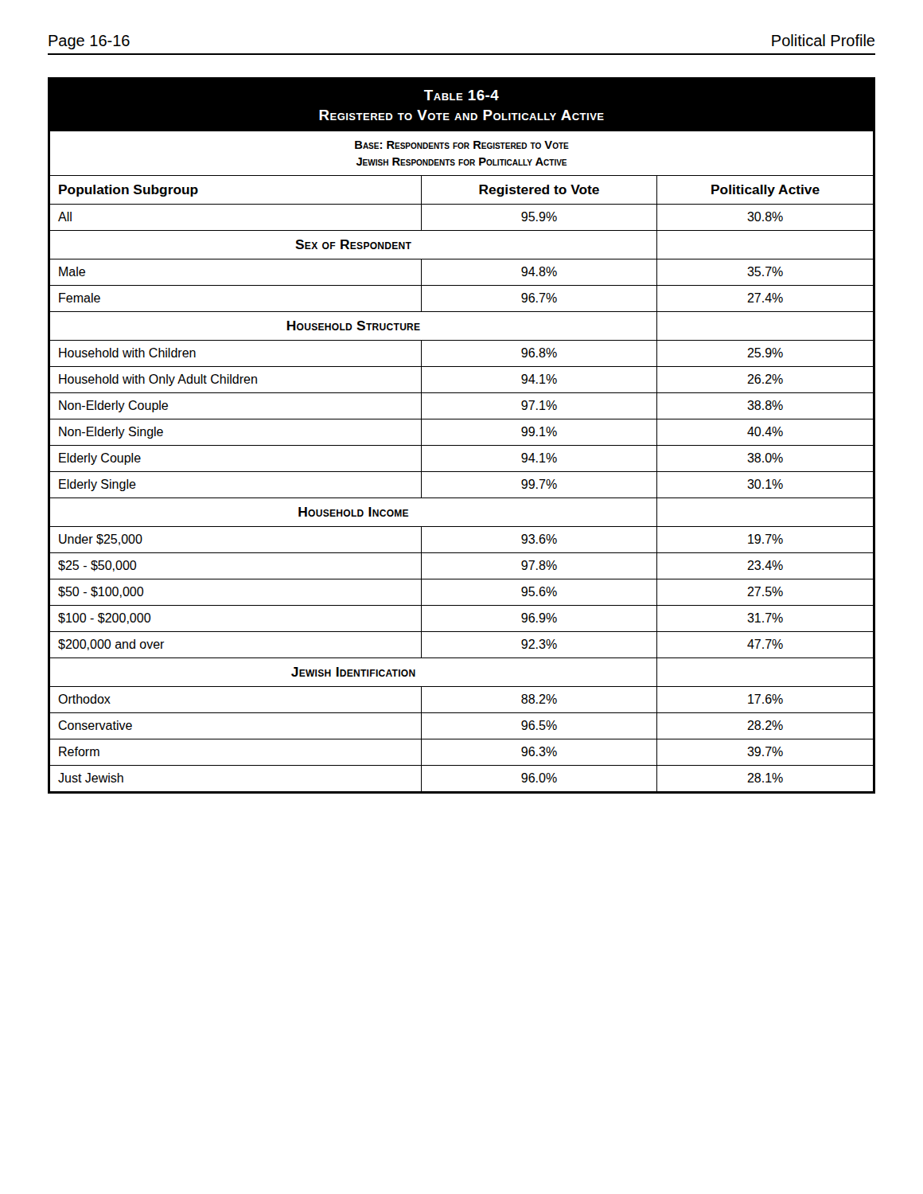Page 16-16 Political Profile
| Table 16-4 Registered to Vote and Politically Active |
| Base: Respondents for Registered to Vote Jewish Respondents for Politically Active |
| Population Subgroup | Registered to Vote | Politically Active |
| All | 95.9% | 30.8% |
| Sex of Respondent | |
| Male | 94.8% | 35.7% |
| Female | 96.7% | 27.4% |
| Household Structure | |
| Household with Children | 96.8% | 25.9% |
| Household with Only Adult Children | 94.1% | 26.2% |
| Non-Elderly Couple | 97.1% | 38.8% |
| Non-Elderly Single | 99.1% | 40.4% |
| Elderly Couple | 94.1% | 38.0% |
| Elderly Single | 99.7% | 30.1% |
| Household Income | |
| Under $25,000 | 93.6% | 19.7% |
| $25 - $50,000 | 97.8% | 23.4% |
| $50 - $100,000 | 95.6% | 27.5% |
| $100 - $200,000 | 96.9% | 31.7% |
| $200,000 and over | 92.3% | 47.7% |
| Jewish Identification | |
| Orthodox | 88.2% | 17.6% |
| Conservative | 96.5% | 28.2% |
| Reform | 96.3% | 39.7% |
| Just Jewish | 96.0% | 28.1% |